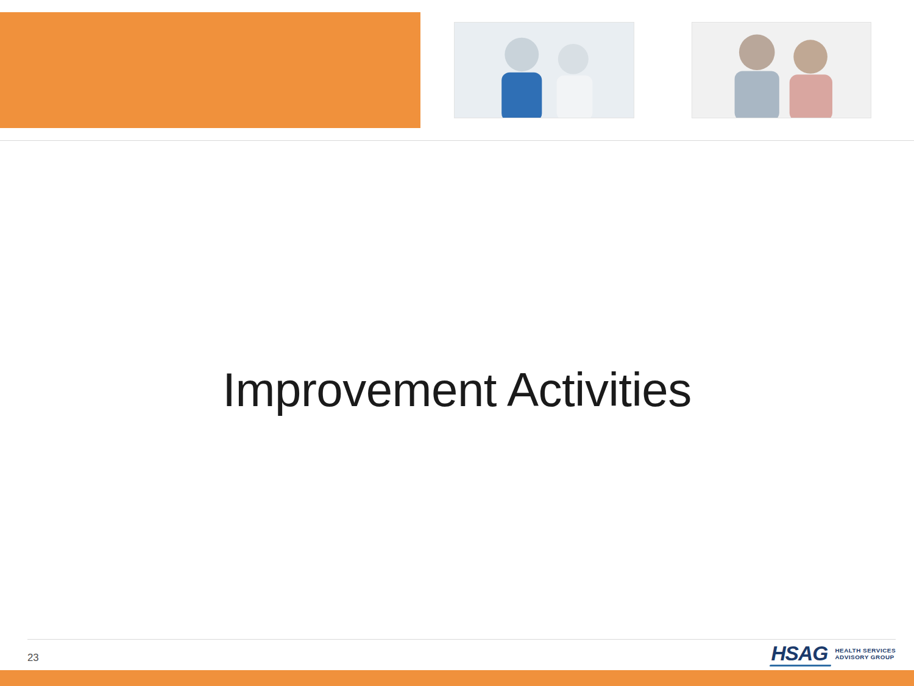Improvement Activities
23
HSAG Health Services
Advisory Group